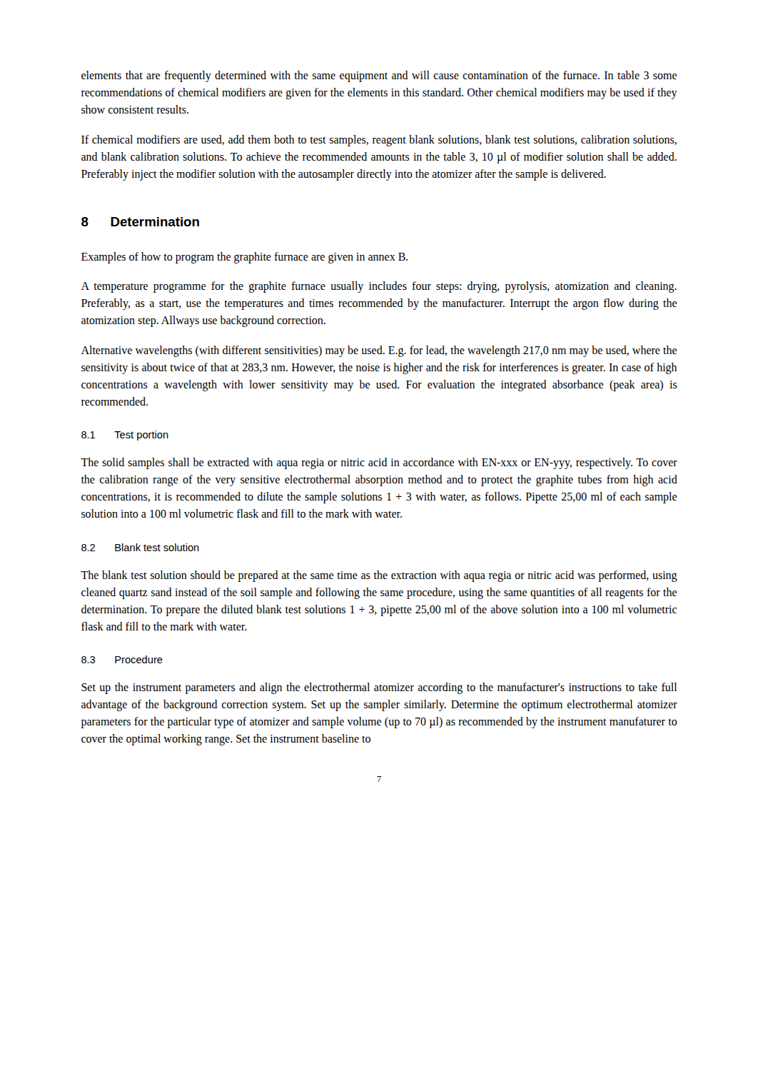elements that are frequently determined with the same equipment and will cause contamination of the furnace. In table 3 some recommendations of chemical modifiers are given for the elements in this standard. Other chemical modifiers may be used if they show consistent results.
If chemical modifiers are used, add them both to test samples, reagent blank solutions, blank test solutions, calibration solutions, and blank calibration solutions. To achieve the recommended amounts in the table 3, 10 µl of modifier solution shall be added. Preferably inject the modifier solution with the autosampler directly into the atomizer after the sample is delivered.
8 Determination
Examples of how to program the graphite furnace are given in annex B.
A temperature programme for the graphite furnace usually includes four steps: drying, pyrolysis, atomization and cleaning. Preferably, as a start, use the temperatures and times recommended by the manufacturer. Interrupt the argon flow during the atomization step. Allways use background correction.
Alternative wavelengths (with different sensitivities) may be used. E.g. for lead, the wavelength 217,0 nm may be used, where the sensitivity is about twice of that at 283,3 nm. However, the noise is higher and the risk for interferences is greater. In case of high concentrations a wavelength with lower sensitivity may be used. For evaluation the integrated absorbance (peak area) is recommended.
8.1 Test portion
The solid samples shall be extracted with aqua regia or nitric acid in accordance with EN-xxx or EN-yyy, respectively. To cover the calibration range of the very sensitive electrothermal absorption method and to protect the graphite tubes from high acid concentrations, it is recommended to dilute the sample solutions 1 + 3 with water, as follows. Pipette 25,00 ml of each sample solution into a 100 ml volumetric flask and fill to the mark with water.
8.2 Blank test solution
The blank test solution should be prepared at the same time as the extraction with aqua regia or nitric acid was performed, using cleaned quartz sand instead of the soil sample and following the same procedure, using the same quantities of all reagents for the determination. To prepare the diluted blank test solutions 1 + 3, pipette 25,00 ml of the above solution into a 100 ml volumetric flask and fill to the mark with water.
8.3 Procedure
Set up the instrument parameters and align the electrothermal atomizer according to the manufacturer's instructions to take full advantage of the background correction system. Set up the sampler similarly. Determine the optimum electrothermal atomizer parameters for the particular type of atomizer and sample volume (up to 70 µl) as recommended by the instrument manufaturer to cover the optimal working range. Set the instrument baseline to
7